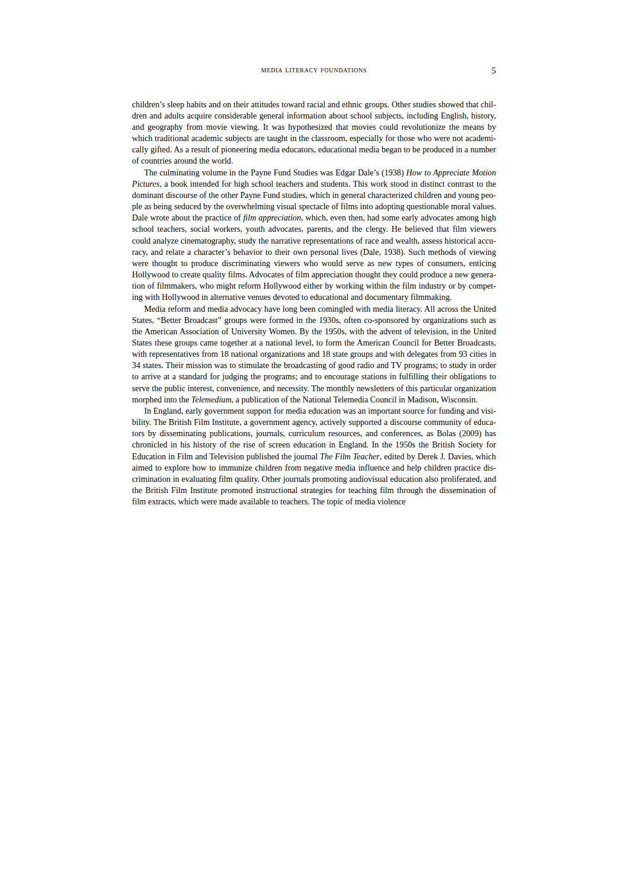Media Literacy Foundations 5
children’s sleep habits and on their attitudes toward racial and ethnic groups. Other studies showed that children and adults acquire considerable general information about school subjects, including English, history, and geography from movie viewing. It was hypothesized that movies could revolutionize the means by which traditional academic subjects are taught in the classroom, especially for those who were not academically gifted. As a result of pioneering media educators, educational media began to be produced in a number of countries around the world.
The culminating volume in the Payne Fund Studies was Edgar Dale’s (1938) How to Appreciate Motion Pictures, a book intended for high school teachers and students. This work stood in distinct contrast to the dominant discourse of the other Payne Fund studies, which in general characterized children and young people as being seduced by the overwhelming visual spectacle of films into adopting questionable moral values. Dale wrote about the practice of film appreciation, which, even then, had some early advocates among high school teachers, social workers, youth advocates, parents, and the clergy. He believed that film viewers could analyze cinematography, study the narrative representations of race and wealth, assess historical accuracy, and relate a character’s behavior to their own personal lives (Dale, 1938). Such methods of viewing were thought to produce discriminating viewers who would serve as new types of consumers, enticing Hollywood to create quality films. Advocates of film appreciation thought they could produce a new generation of filmmakers, who might reform Hollywood either by working within the film industry or by competing with Hollywood in alternative venues devoted to educational and documentary filmmaking.
Media reform and media advocacy have long been comingled with media literacy. All across the United States, “Better Broadcast” groups were formed in the 1930s, often co-sponsored by organizations such as the American Association of University Women. By the 1950s, with the advent of television, in the United States these groups came together at a national level, to form the American Council for Better Broadcasts, with representatives from 18 national organizations and 18 state groups and with delegates from 93 cities in 34 states. Their mission was to stimulate the broadcasting of good radio and TV programs; to study in order to arrive at a standard for judging the programs; and to encourage stations in fulfilling their obligations to serve the public interest, convenience, and necessity. The monthly newsletters of this particular organization morphed into the Telemedium, a publication of the National Telemedia Council in Madison, Wisconsin.
In England, early government support for media education was an important source for funding and visibility. The British Film Institute, a government agency, actively supported a discourse community of educators by disseminating publications, journals, curriculum resources, and conferences, as Bolas (2009) has chronicled in his history of the rise of screen education in England. In the 1950s the British Society for Education in Film and Television published the journal The Film Teacher, edited by Derek J. Davies, which aimed to explore how to immunize children from negative media influence and help children practice discrimination in evaluating film quality. Other journals promoting audiovisual education also proliferated, and the British Film Institute promoted instructional strategies for teaching film through the dissemination of film extracts, which were made available to teachers. The topic of media violence